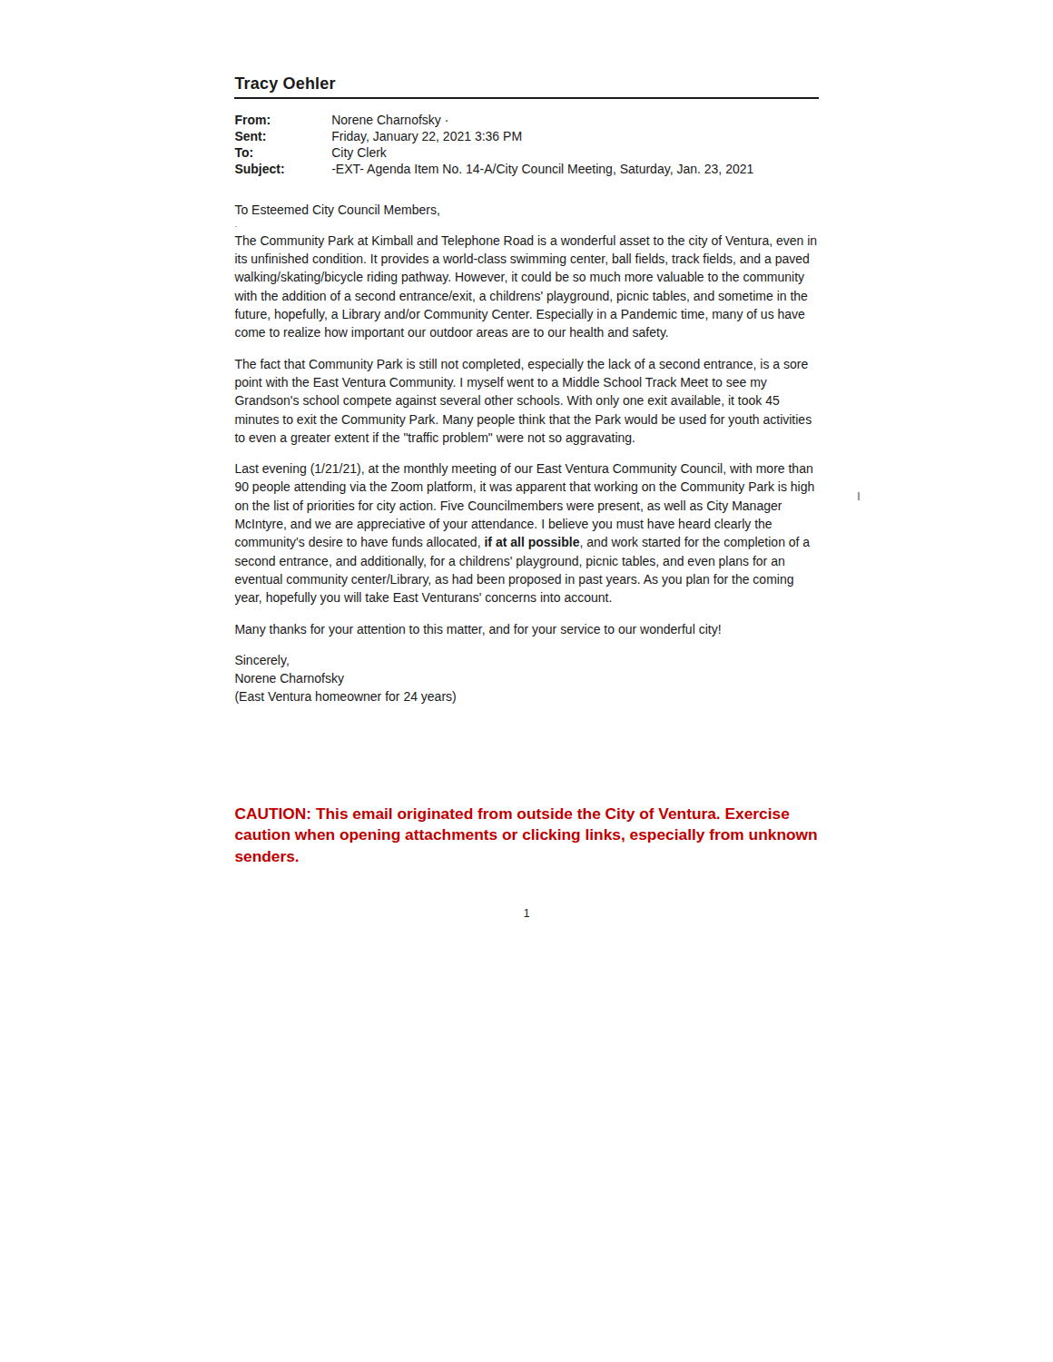Tracy Oehler
| From: | Norene Charnofsky · |
| Sent: | Friday, January 22, 2021 3:36 PM |
| To: | City Clerk |
| Subject: | -EXT- Agenda Item No. 14-A/City Council Meeting, Saturday, Jan. 23, 2021 |
.
To Esteemed City Council Members,
The Community Park at Kimball and Telephone Road is a wonderful asset to the city of Ventura, even in its unfinished condition. It provides a world-class swimming center, ball fields, track fields, and a paved walking/skating/bicycle riding pathway. However, it could be so much more valuable to the community with the addition of a second entrance/exit, a childrens' playground, picnic tables, and sometime in the future, hopefully, a Library and/or Community Center. Especially in a Pandemic time, many of us have come to realize how important our outdoor areas are to our health and safety.
The fact that Community Park is still not completed, especially the lack of a second entrance, is a sore point with the East Ventura Community. I myself went to a Middle School Track Meet to see my Grandson's school compete against several other schools. With only one exit available, it took 45 minutes to exit the Community Park. Many people think that the Park would be used for youth activities to even a greater extent if the "traffic problem" were not so aggravating.
Last evening (1/21/21), at the monthly meeting of our East Ventura Community Council, with more than 90 people attending via the Zoom platform, it was apparent that working on the Community Park is high on the list of priorities for city action. Five Councilmembers were present, as well as City Manager McIntyre, and we are appreciative of your attendance. I believe you must have heard clearly the community's desire to have funds allocated, if at all possible, and work started for the completion of a second entrance, and additionally, for a childrens' playground, picnic tables, and even plans for an eventual community center/Library, as had been proposed in past years. As you plan for the coming year, hopefully you will take East Venturans' concerns into account.
Many thanks for your attention to this matter, and for your service to our wonderful city!
Sincerely,
Norene Charnofsky
(East Ventura homeowner for 24 years)
I
CAUTION: This email originated from outside the City of Ventura. Exercise caution when opening attachments or clicking links, especially from unknown senders.
1